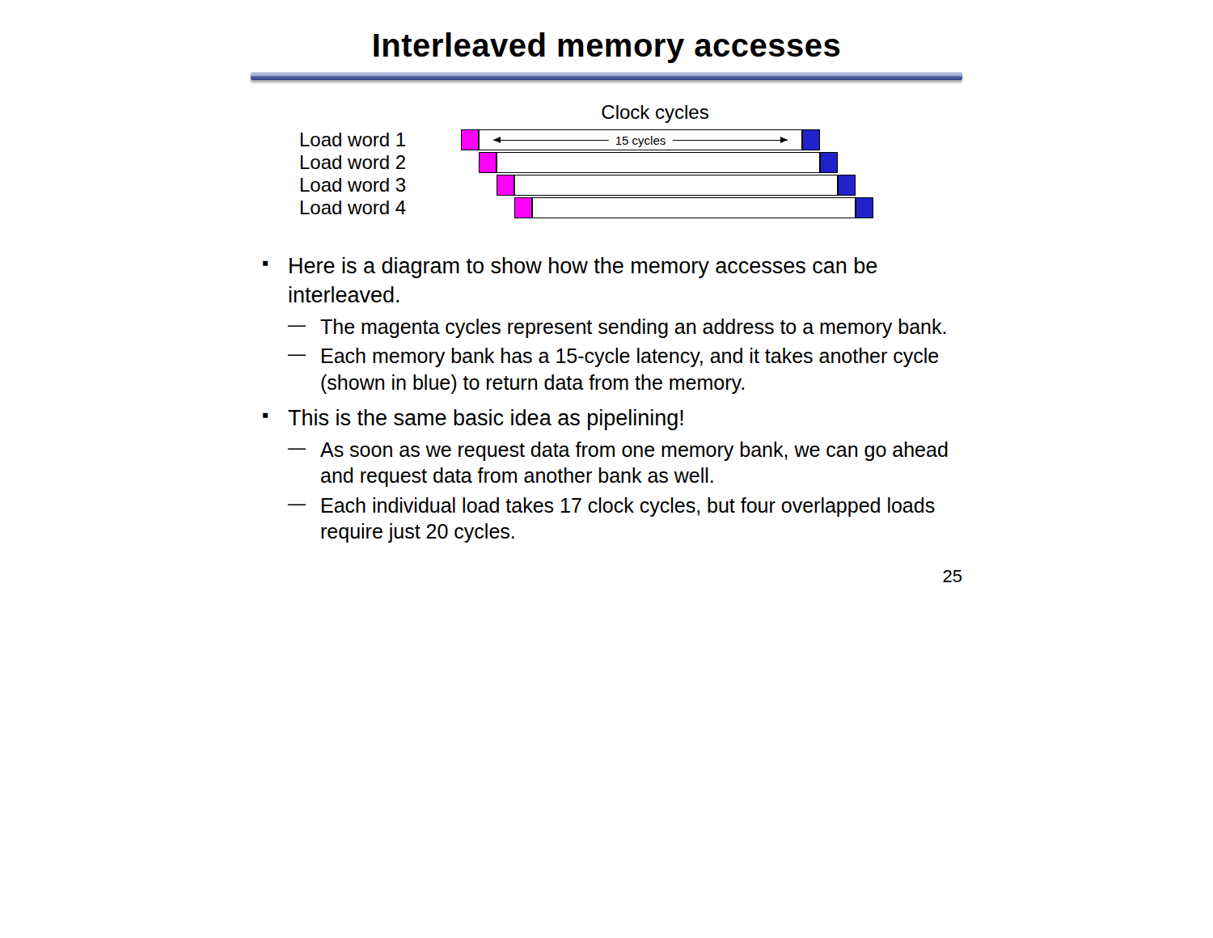Interleaved memory accesses
Clock cycles
| Load word 1 | 15 cycles |
| Load word 2 | |
| Load word 3 | |
| Load word 4 | |
Here is a diagram to show how the memory accesses can be interleaved.
The magenta cycles represent sending an address to a memory bank.
Each memory bank has a 15-cycle latency, and it takes another cycle (shown in blue) to return data from the memory.
This is the same basic idea as pipelining!
As soon as we request data from one memory bank, we can go ahead and request data from another bank as well.
Each individual load takes 17 clock cycles, but four overlapped loads require just 20 cycles.
25